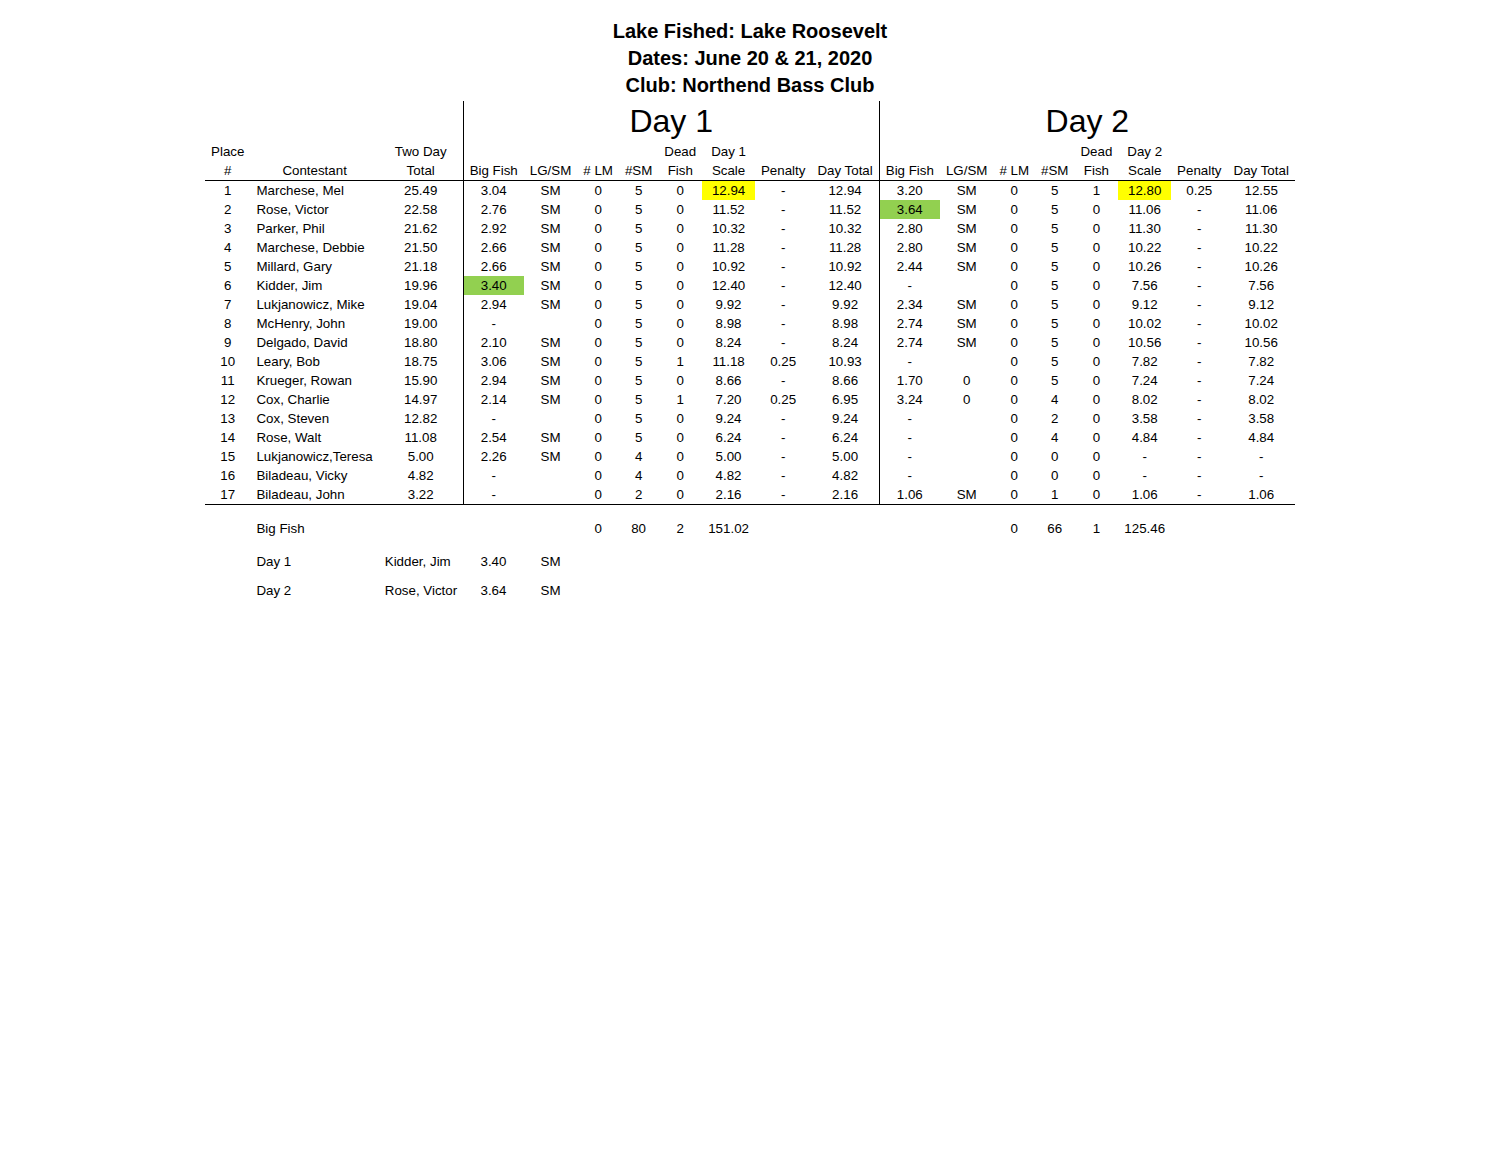Lake Fished: Lake Roosevelt
Dates: June 20 & 21, 2020
Club: Northend Bass Club
| | Day 1 | Day 2 |
| Place | | Two Day | | | | | Dead | Day 1 | | | | | | | Dead | Day 2 | | |
| # | Contestant | Total | Big Fish | LG/SM | # LM | #SM | Fish | Scale | Penalty | Day Total | Big Fish | LG/SM | # LM | #SM | Fish | Scale | Penalty | Day Total |
| 1 | Marchese, Mel | 25.49 | 3.04 | SM | 0 | 5 | 0 | 12.94 | - | 12.94 | 3.20 | SM | 0 | 5 | 1 | 12.80 | 0.25 | 12.55 |
| 2 | Rose, Victor | 22.58 | 2.76 | SM | 0 | 5 | 0 | 11.52 | - | 11.52 | 3.64 | SM | 0 | 5 | 0 | 11.06 | - | 11.06 |
| 3 | Parker, Phil | 21.62 | 2.92 | SM | 0 | 5 | 0 | 10.32 | - | 10.32 | 2.80 | SM | 0 | 5 | 0 | 11.30 | - | 11.30 |
| 4 | Marchese, Debbie | 21.50 | 2.66 | SM | 0 | 5 | 0 | 11.28 | - | 11.28 | 2.80 | SM | 0 | 5 | 0 | 10.22 | - | 10.22 |
| 5 | Millard, Gary | 21.18 | 2.66 | SM | 0 | 5 | 0 | 10.92 | - | 10.92 | 2.44 | SM | 0 | 5 | 0 | 10.26 | - | 10.26 |
| 6 | Kidder, Jim | 19.96 | 3.40 | SM | 0 | 5 | 0 | 12.40 | - | 12.40 | - | | 0 | 5 | 0 | 7.56 | - | 7.56 |
| 7 | Lukjanowicz, Mike | 19.04 | 2.94 | SM | 0 | 5 | 0 | 9.92 | - | 9.92 | 2.34 | SM | 0 | 5 | 0 | 9.12 | - | 9.12 |
| 8 | McHenry, John | 19.00 | - | | 0 | 5 | 0 | 8.98 | - | 8.98 | 2.74 | SM | 0 | 5 | 0 | 10.02 | - | 10.02 |
| 9 | Delgado, David | 18.80 | 2.10 | SM | 0 | 5 | 0 | 8.24 | - | 8.24 | 2.74 | SM | 0 | 5 | 0 | 10.56 | - | 10.56 |
| 10 | Leary, Bob | 18.75 | 3.06 | SM | 0 | 5 | 1 | 11.18 | 0.25 | 10.93 | - | | 0 | 5 | 0 | 7.82 | - | 7.82 |
| 11 | Krueger, Rowan | 15.90 | 2.94 | SM | 0 | 5 | 0 | 8.66 | - | 8.66 | 1.70 | 0 | 0 | 5 | 0 | 7.24 | - | 7.24 |
| 12 | Cox, Charlie | 14.97 | 2.14 | SM | 0 | 5 | 1 | 7.20 | 0.25 | 6.95 | 3.24 | 0 | 0 | 4 | 0 | 8.02 | - | 8.02 |
| 13 | Cox, Steven | 12.82 | - | | 0 | 5 | 0 | 9.24 | - | 9.24 | - | | 0 | 2 | 0 | 3.58 | - | 3.58 |
| 14 | Rose, Walt | 11.08 | 2.54 | SM | 0 | 5 | 0 | 6.24 | - | 6.24 | - | | 0 | 4 | 0 | 4.84 | - | 4.84 |
| 15 | Lukjanowicz,Teresa | 5.00 | 2.26 | SM | 0 | 4 | 0 | 5.00 | - | 5.00 | - | | 0 | 0 | 0 | - | - | - |
| 16 | Biladeau, Vicky | 4.82 | - | | 0 | 4 | 0 | 4.82 | - | 4.82 | - | | 0 | 0 | 0 | - | - | - |
| 17 | Biladeau, John | 3.22 | - | | 0 | 2 | 0 | 2.16 | - | 2.16 | 1.06 | SM | 0 | 1 | 0 | 1.06 | - | 1.06 |
| | Big Fish | | | | 0 | 80 | 2 | 151.02 | | | | | 0 | 66 | 1 | 125.46 | | |
| | Day 1 | Kidder, Jim | 3.40 | SM | |
| | Day 2 | Rose, Victor | 3.64 | SM | |